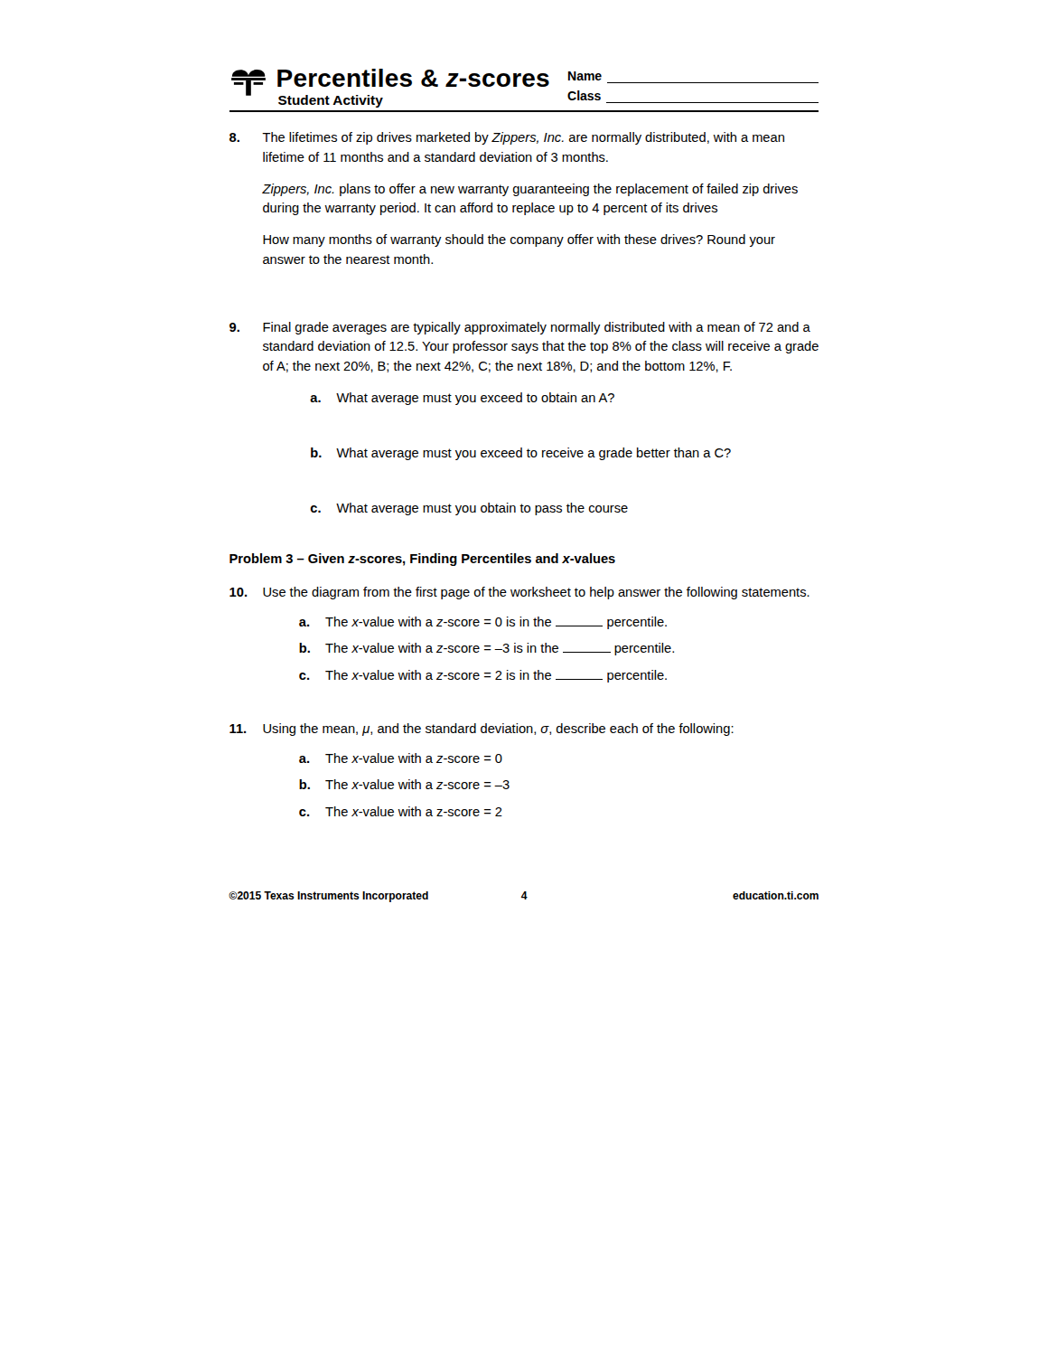Percentiles & z-scores
Student Activity
Name
Class
8.
The lifetimes of zip drives marketed by Zippers, Inc. are normally distributed, with a mean lifetime of 11 months and a standard deviation of 3 months.
Zippers, Inc. plans to offer a new warranty guaranteeing the replacement of failed zip drives during the warranty period. It can afford to replace up to 4 percent of its drives
How many months of warranty should the company offer with these drives? Round your answer to the nearest month.
9.
Final grade averages are typically approximately normally distributed with a mean of 72 and a standard deviation of 12.5. Your professor says that the top 8% of the class will receive a grade of A; the next 20%, B; the next 42%, C; the next 18%, D; and the bottom 12%, F.
a. What average must you exceed to obtain an A?
b. What average must you exceed to receive a grade better than a C?
c. What average must you obtain to pass the course
Problem 3 – Given z-scores, Finding Percentiles and x-values
10.
Use the diagram from the first page of the worksheet to help answer the following statements.
a. The x-value with a z-score = 0 is in the percentile.
b. The x-value with a z-score = –3 is in the percentile.
c. The x-value with a z-score = 2 is in the percentile.
11.
Using the mean, μ, and the standard deviation, σ, describe each of the following:
a. The x-value with a z-score = 0
b. The x-value with a z-score = –3
c. The x-value with a z-score = 2
©2015 Texas Instruments Incorporated
4
education.ti.com